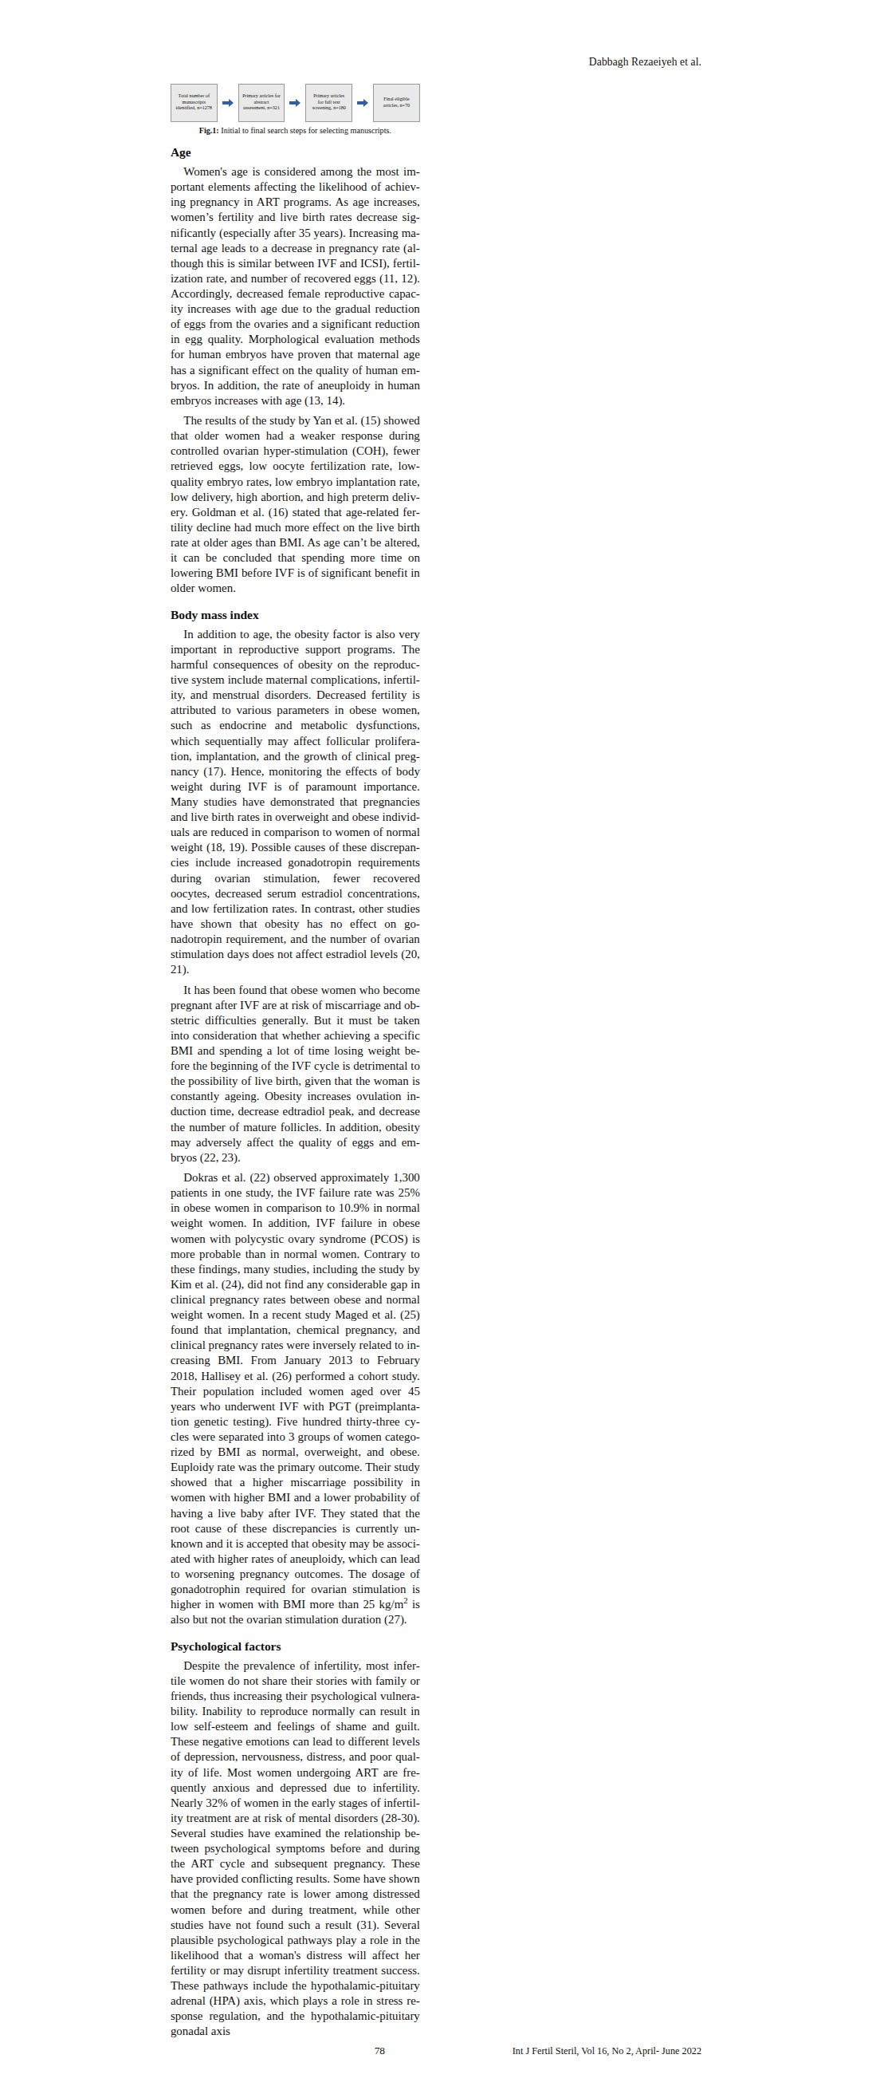Dabbagh Rezaeiyeh et al.
Total number of
manuscripts
identified, n=1278
Primary articles for
abstract
assessment, n=321
Primary articles
for full text
screening, n=180
Final eligible
articles, n=70
Fig.1: Initial to final search steps for selecting manuscripts.
Age
Women's age is considered among the most important elements affecting the likelihood of achieving pregnancy in ART programs. As age increases, women’s fertility and live birth rates decrease significantly (especially after 35 years). Increasing maternal age leads to a decrease in pregnancy rate (although this is similar between IVF and ICSI), fertilization rate, and number of recovered eggs (11, 12). Accordingly, decreased female reproductive capacity increases with age due to the gradual reduction of eggs from the ovaries and a significant reduction in egg quality. Morphological evaluation methods for human embryos have proven that maternal age has a significant effect on the quality of human embryos. In addition, the rate of aneuploidy in human embryos increases with age (13, 14).
The results of the study by Yan et al. (15) showed that older women had a weaker response during controlled ovarian hyper-stimulation (COH), fewer retrieved eggs, low oocyte fertilization rate, low-quality embryo rates, low embryo implantation rate, low delivery, high abortion, and high preterm delivery. Goldman et al. (16) stated that age-related fertility decline had much more effect on the live birth rate at older ages than BMI. As age can’t be altered, it can be concluded that spending more time on lowering BMI before IVF is of significant benefit in older women.
Body mass index
In addition to age, the obesity factor is also very important in reproductive support programs. The harmful consequences of obesity on the reproductive system include maternal complications, infertility, and menstrual disorders. Decreased fertility is attributed to various parameters in obese women, such as endocrine and metabolic dysfunctions, which sequentially may affect follicular proliferation, implantation, and the growth of clinical pregnancy (17). Hence, monitoring the effects of body weight during IVF is of paramount importance. Many studies have demonstrated that pregnancies and live birth rates in overweight and obese individuals are reduced in comparison to women of normal weight (18, 19). Possible causes of these discrepancies include increased gonadotropin requirements during ovarian stimulation, fewer recovered oocytes, decreased serum estradiol concentrations, and low fertilization rates. In contrast, other studies have shown that obesity has no effect on gonadotropin requirement, and the number of ovarian stimulation days does not affect estradiol levels (20, 21).
It has been found that obese women who become pregnant after IVF are at risk of miscarriage and obstetric difficulties generally. But it must be taken into consideration that whether achieving a specific BMI and spending a lot of time losing weight before the beginning of the IVF cycle is detrimental to the possibility of live birth, given that the woman is constantly ageing. Obesity increases ovulation induction time, decrease edtradiol peak, and decrease the number of mature follicles. In addition, obesity may adversely affect the quality of eggs and embryos (22, 23).
Dokras et al. (22) observed approximately 1,300 patients in one study, the IVF failure rate was 25% in obese women in comparison to 10.9% in normal weight women. In addition, IVF failure in obese women with polycystic ovary syndrome (PCOS) is more probable than in normal women. Contrary to these findings, many studies, including the study by Kim et al. (24), did not find any considerable gap in clinical pregnancy rates between obese and normal weight women. In a recent study Maged et al. (25) found that implantation, chemical pregnancy, and clinical pregnancy rates were inversely related to increasing BMI. From January 2013 to February 2018, Hallisey et al. (26) performed a cohort study. Their population included women aged over 45 years who underwent IVF with PGT (preimplantation genetic testing). Five hundred thirty-three cycles were separated into 3 groups of women categorized by BMI as normal, overweight, and obese. Euploidy rate was the primary outcome. Their study showed that a higher miscarriage possibility in women with higher BMI and a lower probability of having a live baby after IVF. They stated that the root cause of these discrepancies is currently unknown and it is accepted that obesity may be associated with higher rates of aneuploidy, which can lead to worsening pregnancy outcomes. The dosage of gonadotrophin required for ovarian stimulation is higher in women with BMI more than 25 kg/m2 is also but not the ovarian stimulation duration (27).
Psychological factors
Despite the prevalence of infertility, most infertile women do not share their stories with family or friends, thus increasing their psychological vulnerability. Inability to reproduce normally can result in low self-esteem and feelings of shame and guilt. These negative emotions can lead to different levels of depression, nervousness, distress, and poor quality of life. Most women undergoing ART are frequently anxious and depressed due to infertility. Nearly 32% of women in the early stages of infertility treatment are at risk of mental disorders (28-30). Several studies have examined the relationship between psychological symptoms before and during the ART cycle and subsequent pregnancy. These have provided conflicting results. Some have shown that the pregnancy rate is lower among distressed women before and during treatment, while other studies have not found such a result (31). Several plausible psychological pathways play a role in the likelihood that a woman's distress will affect her fertility or may disrupt infertility treatment success. These pathways include the hypothalamic-pituitary adrenal (HPA) axis, which plays a role in stress response regulation, and the hypothalamic-pituitary gonadal axis
78
Int J Fertil Steril, Vol 16, No 2, April- June 2022